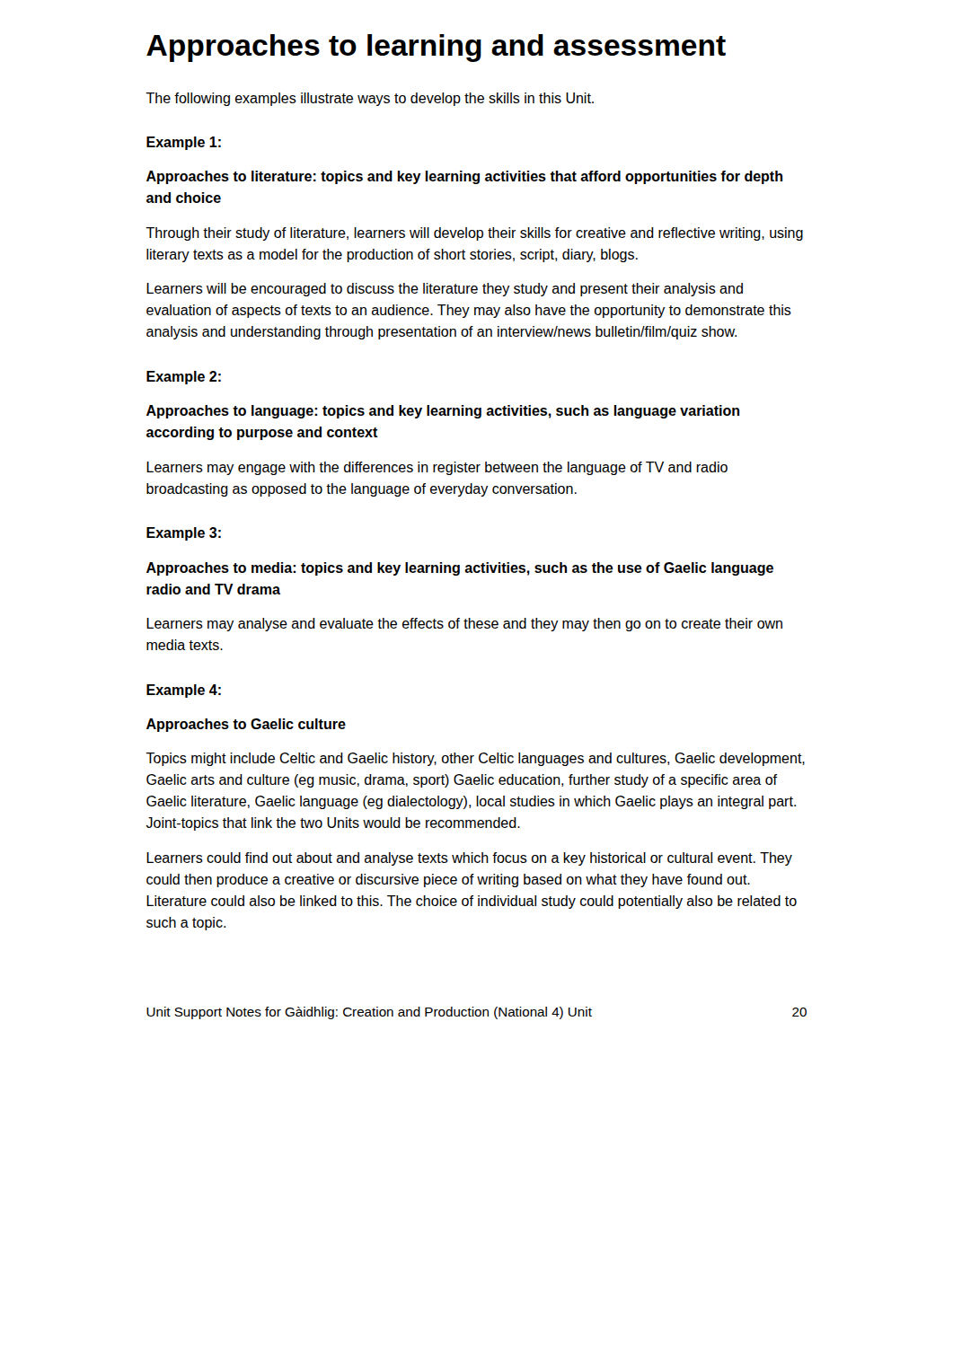Approaches to learning and assessment
The following examples illustrate ways to develop the skills in this Unit.
Example 1:
Approaches to literature: topics and key learning activities that afford opportunities for depth and choice
Through their study of literature, learners will develop their skills for creative and reflective writing, using literary texts as a model for the production of short stories, script, diary, blogs.
Learners will be encouraged to discuss the literature they study and present their analysis and evaluation of aspects of texts to an audience. They may also have the opportunity to demonstrate this analysis and understanding through presentation of an interview/news bulletin/film/quiz show.
Example 2:
Approaches to language: topics and key learning activities, such as language variation according to purpose and context
Learners may engage with the differences in register between the language of TV and radio broadcasting as opposed to the language of everyday conversation.
Example 3:
Approaches to media: topics and key learning activities, such as the use of Gaelic language radio and TV drama
Learners may analyse and evaluate the effects of these and they may then go on to create their own media texts.
Example 4:
Approaches to Gaelic culture
Topics might include Celtic and Gaelic history, other Celtic languages and cultures, Gaelic development, Gaelic arts and culture (eg music, drama, sport) Gaelic education, further study of a specific area of Gaelic literature, Gaelic language (eg dialectology), local studies in which Gaelic plays an integral part. Joint-topics that link the two Units would be recommended.
Learners could find out about and analyse texts which focus on a key historical or cultural event. They could then produce a creative or discursive piece of writing based on what they have found out. Literature could also be linked to this. The choice of individual study could potentially also be related to such a topic.
Unit Support Notes for Gàidhlig: Creation and Production (National 4) Unit 20